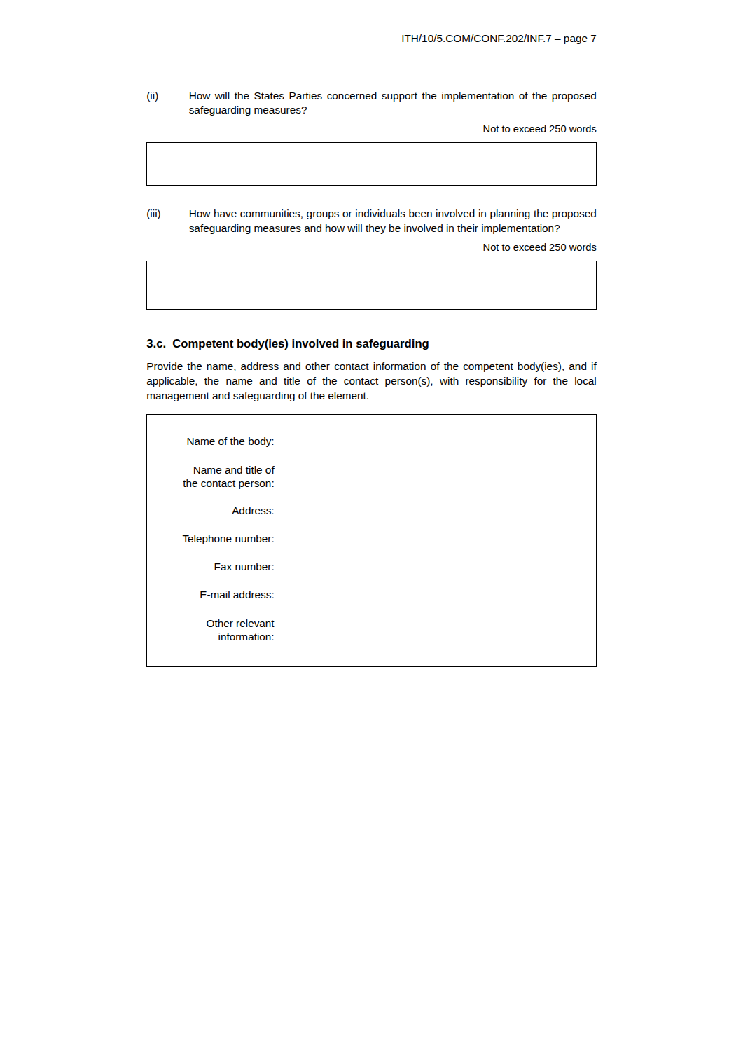ITH/10/5.COM/CONF.202/INF.7 – page 7
(ii)
How will the States Parties concerned support the implementation of the proposed safeguarding measures?
Not to exceed 250 words
(iii)
How have communities, groups or individuals been involved in planning the proposed safeguarding measures and how will they be involved in their implementation?
Not to exceed 250 words
3.c. Competent body(ies) involved in safeguarding
Provide the name, address and other contact information of the competent body(ies), and if applicable, the name and title of the contact person(s), with responsibility for the local management and safeguarding of the element.
| Name of the body: | |
| Name and title of the contact person: | |
| Address: | |
| Telephone number: | |
| Fax number: | |
| E-mail address: | |
| Other relevant information: | |